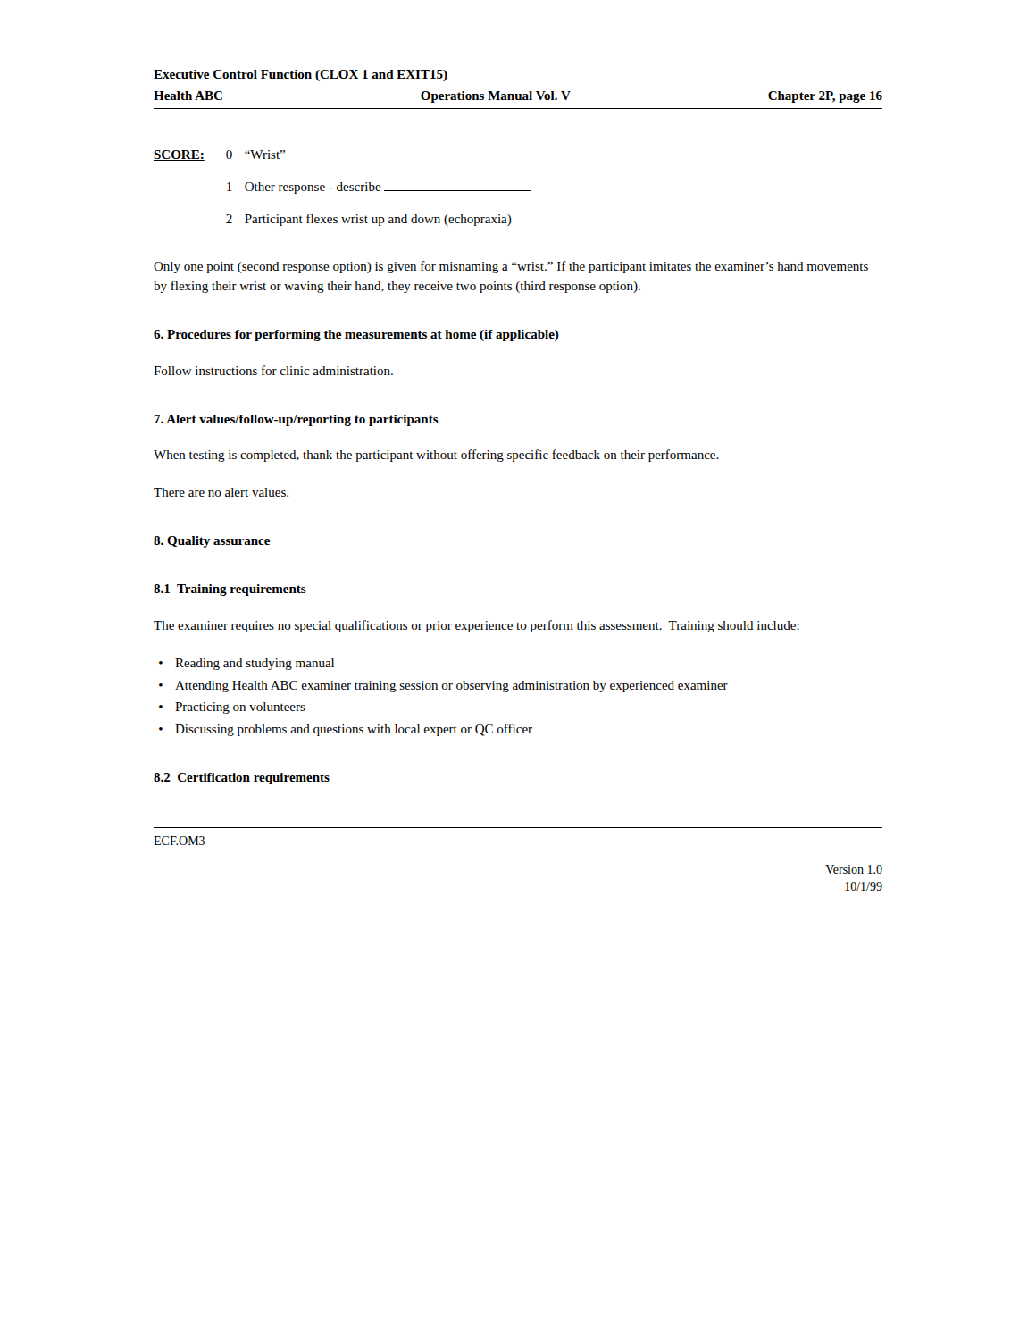Executive Control Function (CLOX 1 and EXIT15)
Health ABC Operations Manual Vol. V Chapter 2P, page 16
| SCORE: | 0 | “Wrist” |
| | 1 | Other response - describe |
| | 2 | Participant flexes wrist up and down (echopraxia) |
Only one point (second response option) is given for misnaming a “wrist.” If the participant imitates the examiner’s hand movements by flexing their wrist or waving their hand, they receive two points (third response option).
6. Procedures for performing the measurements at home (if applicable)
Follow instructions for clinic administration.
7. Alert values/follow-up/reporting to participants
When testing is completed, thank the participant without offering specific feedback on their performance.
There are no alert values.
8. Quality assurance
8.1 Training requirements
The examiner requires no special qualifications or prior experience to perform this assessment. Training should include:
Reading and studying manual
Attending Health ABC examiner training session or observing administration by experienced examiner
Practicing on volunteers
Discussing problems and questions with local expert or QC officer
8.2 Certification requirements
ECF.OM3
Version 1.0
10/1/99